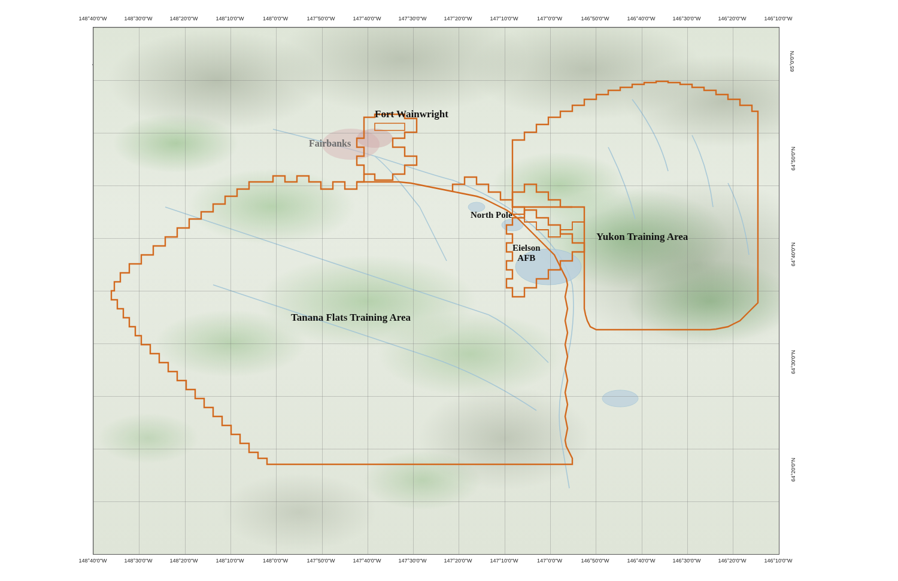148°40'0"W
148°30'0"W
148°20'0"W
148°10'0"W
148°0'0"W
147°50'0"W
147°40'0"W
147°30'0"W
147°20'0"W
147°10'0"W
147°0'0"W
146°50'0"W
146°40'0"W
146°30'0"W
146°20'0"W
146°10'0"W
148°40'0"W
148°30'0"W
148°20'0"W
148°10'0"W
148°0'0"W
147°50'0"W
147°40'0"W
147°30'0"W
147°20'0"W
147°10'0"W
147°0'0"W
146°50'0"W
146°40'0"W
146°30'0"W
146°20'0"W
146°10'0"W
65°0'0"N
64°50'0"N
64°40'0"N
64°30'0"N
64°20'0"N
65°0'0"N
64°50'0"N
64°40'0"N
64°30'0"N
64°20'0"N
Fort Wainwright
Fairbanks
North Pole
Eielson
AFB
Yukon Training Area
Tanana Flats Training Area